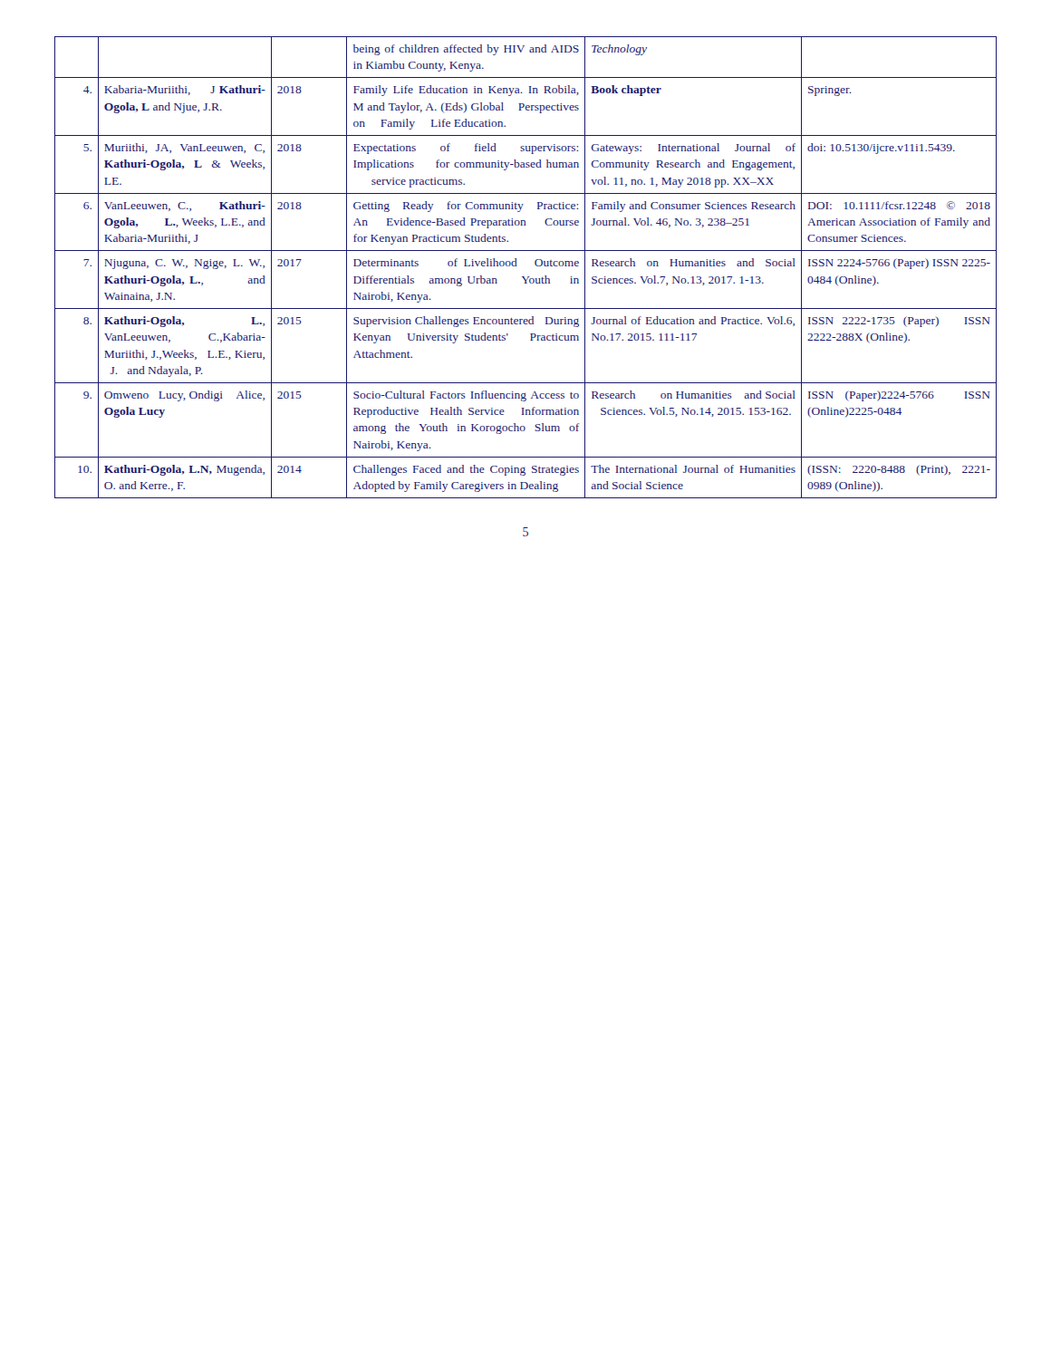| | | | being of children affected by HIV and AIDS in Kiambu County, Kenya. | Technology | |
| 4. | Kabaria-Muriithi, J Kathuri-Ogola, L and Njue, J.R. | 2018 | Family Life Education in Kenya. In Robila, M and Taylor, A. (Eds) Global Perspectives on Family Life Education. | Book chapter | Springer. |
| 5. | Muriithi, JA, VanLeeuwen, C, Kathuri-Ogola, L & Weeks, LE. | 2018 | Expectations of field supervisors: Implications for community-based human service practicums. | Gateways: International Journal of Community Research and Engagement, vol. 11, no. 1, May 2018 pp. XX–XX | doi: 10.5130/ijcre.v11i1.5439. |
| 6. | VanLeeuwen, C., Kathuri-Ogola, L. , Weeks, L.E., and Kabaria-Muriithi, J | 2018 | Getting Ready for Community Practice: An Evidence-Based Preparation Course for Kenyan Practicum Students. | Family and Consumer Sciences Research Journal. Vol. 46, No. 3, 238–251 | DOI: 10.1111/fcsr.12248 © 2018 American Association of Family and Consumer Sciences. |
| 7. | Njuguna, C. W., Ngige, L. W., Kathuri-Ogola, L. , and Wainaina, J.N. | 2017 | Determinants of Livelihood Outcome Differentials among Urban Youth in Nairobi, Kenya. | Research on Humanities and Social Sciences. Vol.7, No.13, 2017. 1-13. | ISSN 2224-5766 (Paper) ISSN 2225-0484 (Online). |
| 8. | Kathuri-Ogola, L. , VanLeeuwen, C.,Kabaria-Muriithi, J.,Weeks, L.E., Kieru, J. and Ndayala, P. | 2015 | Supervision Challenges Encountered During Kenyan University Students' Practicum Attachment. | Journal of Education and Practice. Vol.6, No.17. 2015. 111-117 | ISSN 2222-1735 (Paper) ISSN 2222-288X (Online). |
| 9. | Omweno Lucy, Ondigi Alice, Ogola Lucy | 2015 | Socio-Cultural Factors Influencing Access to Reproductive Health Service Information among the Youth in Korogocho Slum of Nairobi, Kenya. | Research on Humanities and Social Sciences. Vol.5, No.14, 2015. 153-162. | ISSN (Paper)2224-5766 ISSN (Online)2225-0484 |
| 10. | Kathuri-Ogola, L.N, Mugenda, O. and Kerre., F. | 2014 | Challenges Faced and the Coping Strategies Adopted by Family Caregivers in Dealing | The International Journal of Humanities and Social Science | (ISSN: 2220-8488 (Print), 2221-0989 (Online)). |
5